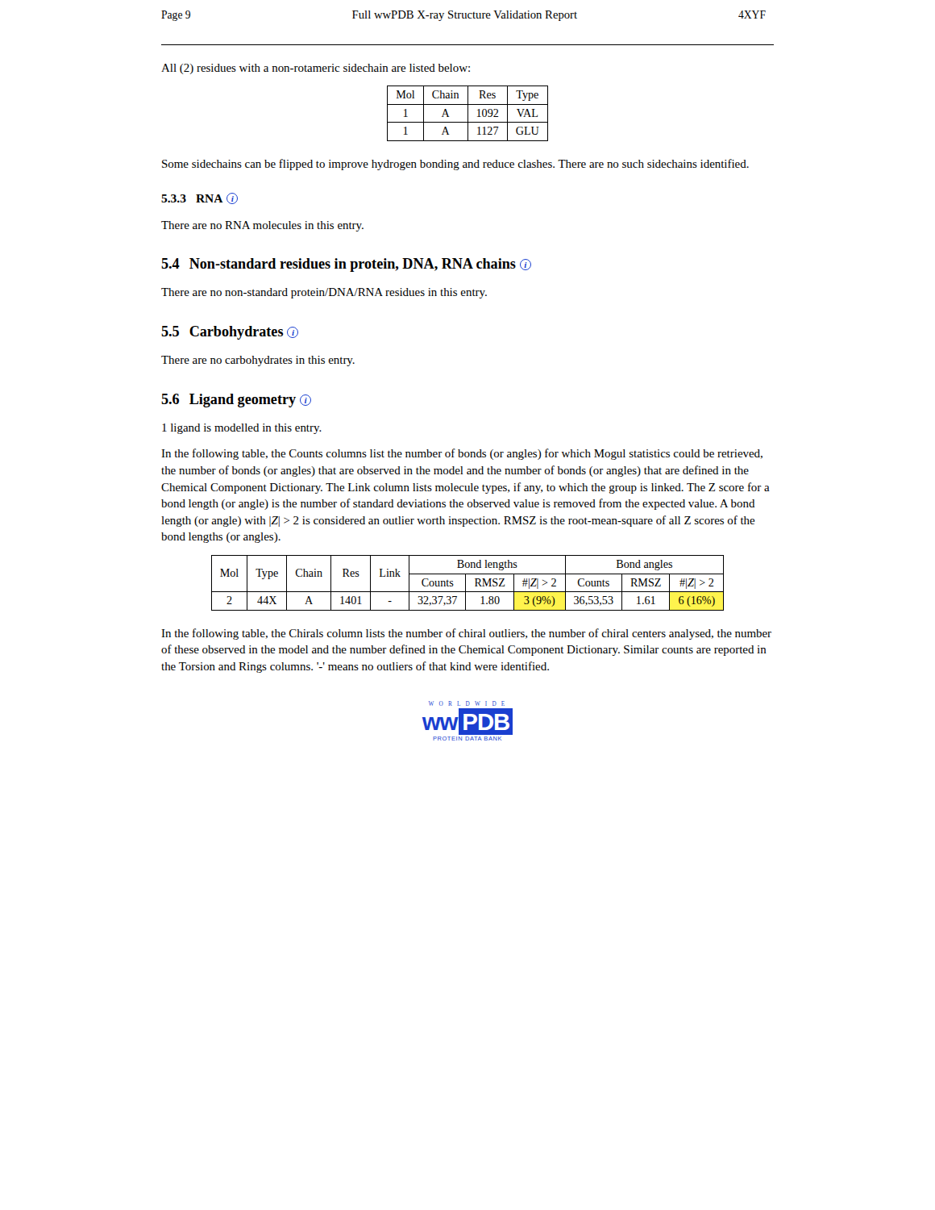Page 9
Full wwPDB X-ray Structure Validation Report
4XYF
All (2) residues with a non-rotameric sidechain are listed below:
| Mol | Chain | Res | Type |
| --- | --- | --- | --- |
| 1 | A | 1092 | VAL |
| 1 | A | 1127 | GLU |
Some sidechains can be flipped to improve hydrogen bonding and reduce clashes. There are no such sidechains identified.
5.3.3 RNAi
There are no RNA molecules in this entry.
5.4 Non-standard residues in protein, DNA, RNA chainsi
There are no non-standard protein/DNA/RNA residues in this entry.
5.5 Carbohydratesi
There are no carbohydrates in this entry.
5.6 Ligand geometryi
1 ligand is modelled in this entry.
In the following table, the Counts columns list the number of bonds (or angles) for which Mogul statistics could be retrieved, the number of bonds (or angles) that are observed in the model and the number of bonds (or angles) that are defined in the Chemical Component Dictionary. The Link column lists molecule types, if any, to which the group is linked. The Z score for a bond length (or angle) is the number of standard deviations the observed value is removed from the expected value. A bond length (or angle) with |Z| > 2 is considered an outlier worth inspection. RMSZ is the root-mean-square of all Z scores of the bond lengths (or angles).
| Mol | Type | Chain | Res | Link | Bond lengths | Bond angles |
| --- | --- | --- | --- | --- | --- | --- |
| Counts | RMSZ | #/ Z / > 2 | Counts | RMSZ | #/ Z / > 2 |
| 2 | 44X | A | 1401 | - | 32,37,37 | 1.80 | 3 (9%) | 36,53,53 | 1.61 | 6 (16%) |
In the following table, the Chirals column lists the number of chiral outliers, the number of chiral centers analysed, the number of these observed in the model and the number defined in the Chemical Component Dictionary. Similar counts are reported in the Torsion and Rings columns. '-' means no outliers of that kind were identified.
W O R L D W I D E
wwPDB
PROTEIN DATA BANK